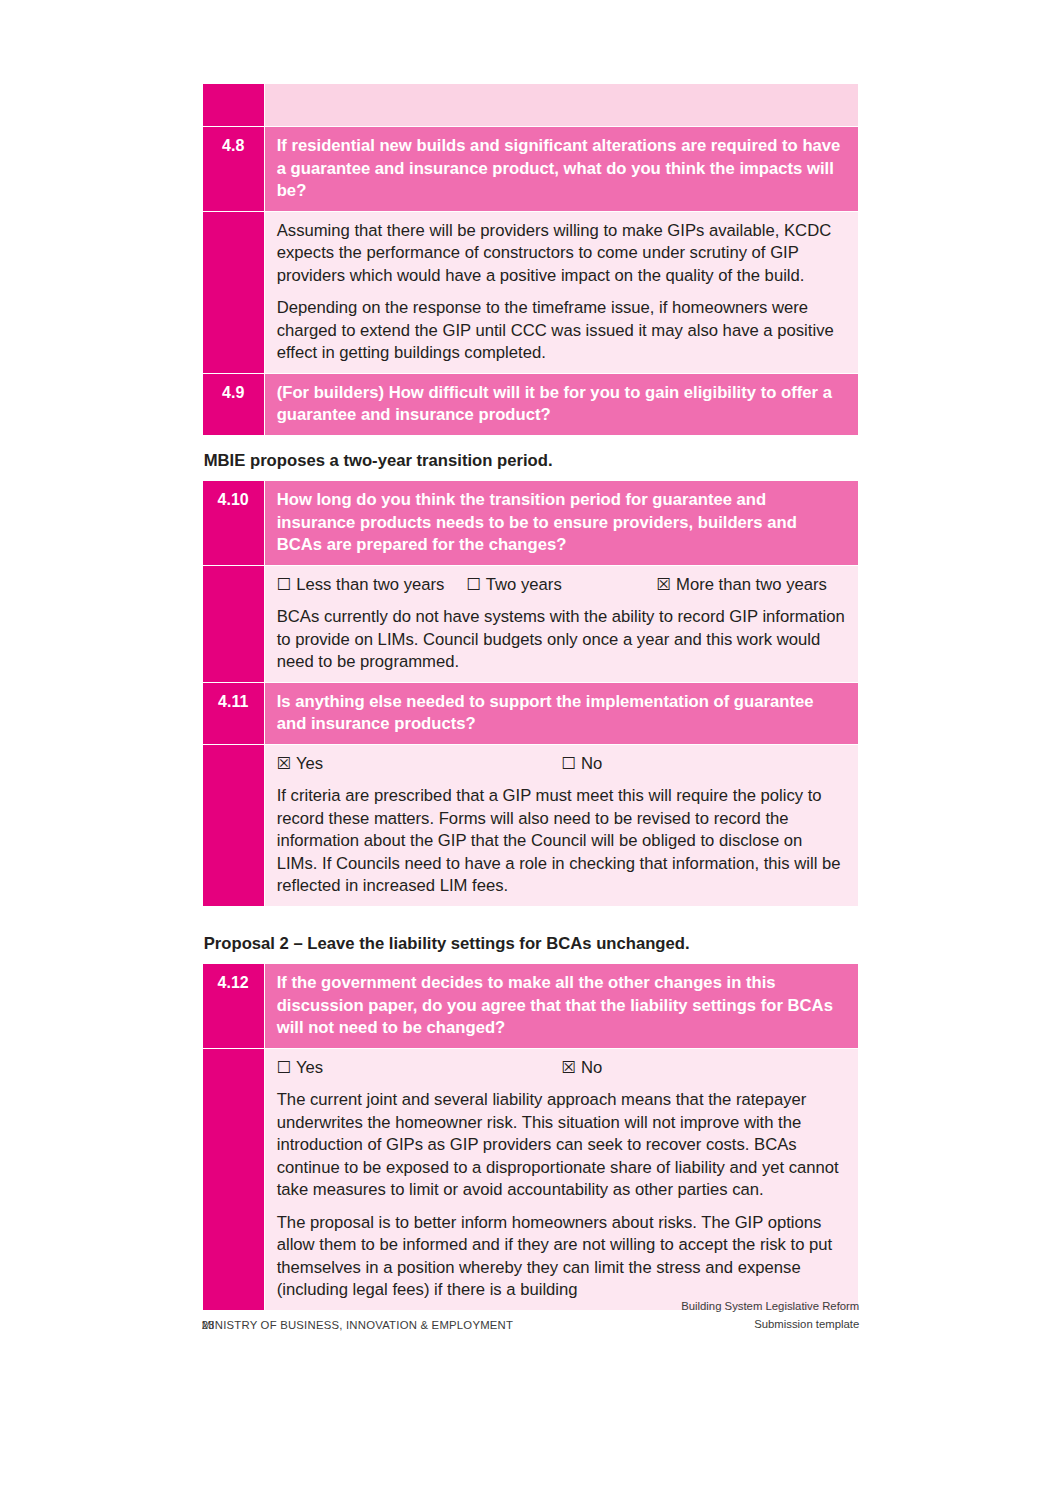| 4.8 | If residential new builds and significant alterations are required to have a guarantee and insurance product, what do you think the impacts will be? |
| | Assuming that there will be providers willing to make GIPs available, KCDC expects the performance of constructors to come under scrutiny of GIP providers which would have a positive impact on the quality of the build. Depending on the response to the timeframe issue, if homeowners were charged to extend the GIP until CCC was issued it may also have a positive effect in getting buildings completed. |
| 4.9 | (For builders) How difficult will it be for you to gain eligibility to offer a guarantee and insurance product? |
MBIE proposes a two-year transition period.
| 4.10 | How long do you think the transition period for guarantee and insurance products needs to be to ensure providers, builders and BCAs are prepared for the changes? |
| | ☐ Less than two years ☐ Two years ☒ More than two years BCAs currently do not have systems with the ability to record GIP information to provide on LIMs. Council budgets only once a year and this work would need to be programmed. |
| 4.11 | Is anything else needed to support the implementation of guarantee and insurance products? |
| | ☒ Yes ☐ No If criteria are prescribed that a GIP must meet this will require the policy to record these matters. Forms will also need to be revised to record the information about the GIP that the Council will be obliged to disclose on LIMs. If Councils need to have a role in checking that information, this will be reflected in increased LIM fees. |
Proposal 2 – Leave the liability settings for BCAs unchanged.
| 4.12 | If the government decides to make all the other changes in this discussion paper, do you agree that that the liability settings for BCAs will not need to be changed? |
| | ☐ Yes ☒ No The current joint and several liability approach means that the ratepayer underwrites the homeowner risk. This situation will not improve with the introduction of GIPs as GIP providers can seek to recover costs. BCAs continue to be exposed to a disproportionate share of liability and yet cannot take measures to limit or avoid accountability as other parties can. The proposal is to better inform homeowners about risks. The GIP options allow them to be informed and if they are not willing to accept the risk to put themselves in a position whereby they can limit the stress and expense (including legal fees) if there is a building |
MINISTRY OF BUSINESS, INNOVATION & EMPLOYMENT
Building System Legislative Reform Submission template
23